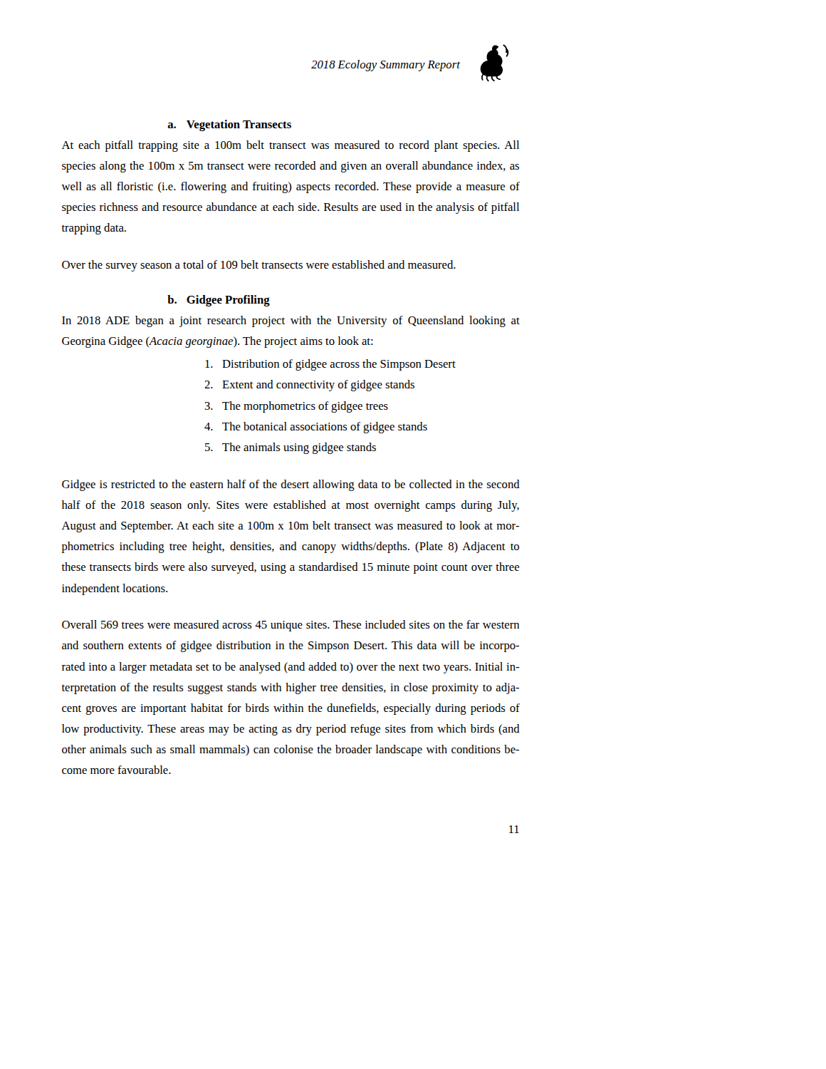2018 Ecology Summary Report
a. Vegetation Transects
At each pitfall trapping site a 100m belt transect was measured to record plant species. All species along the 100m x 5m transect were recorded and given an overall abundance index, as well as all floristic (i.e. flowering and fruiting) aspects recorded. These provide a measure of species richness and resource abundance at each side. Results are used in the analysis of pitfall trapping data.
Over the survey season a total of 109 belt transects were established and measured.
b. Gidgee Profiling
In 2018 ADE began a joint research project with the University of Queensland looking at Georgina Gidgee (Acacia georginae). The project aims to look at:
Distribution of gidgee across the Simpson Desert
Extent and connectivity of gidgee stands
The morphometrics of gidgee trees
The botanical associations of gidgee stands
The animals using gidgee stands
Gidgee is restricted to the eastern half of the desert allowing data to be collected in the second half of the 2018 season only. Sites were established at most overnight camps during July, August and September. At each site a 100m x 10m belt transect was measured to look at morphometrics including tree height, densities, and canopy widths/depths. (Plate 8) Adjacent to these transects birds were also surveyed, using a standardised 15 minute point count over three independent locations.
Overall 569 trees were measured across 45 unique sites. These included sites on the far western and southern extents of gidgee distribution in the Simpson Desert. This data will be incorporated into a larger metadata set to be analysed (and added to) over the next two years. Initial interpretation of the results suggest stands with higher tree densities, in close proximity to adjacent groves are important habitat for birds within the dunefields, especially during periods of low productivity. These areas may be acting as dry period refuge sites from which birds (and other animals such as small mammals) can colonise the broader landscape with conditions become more favourable.
11